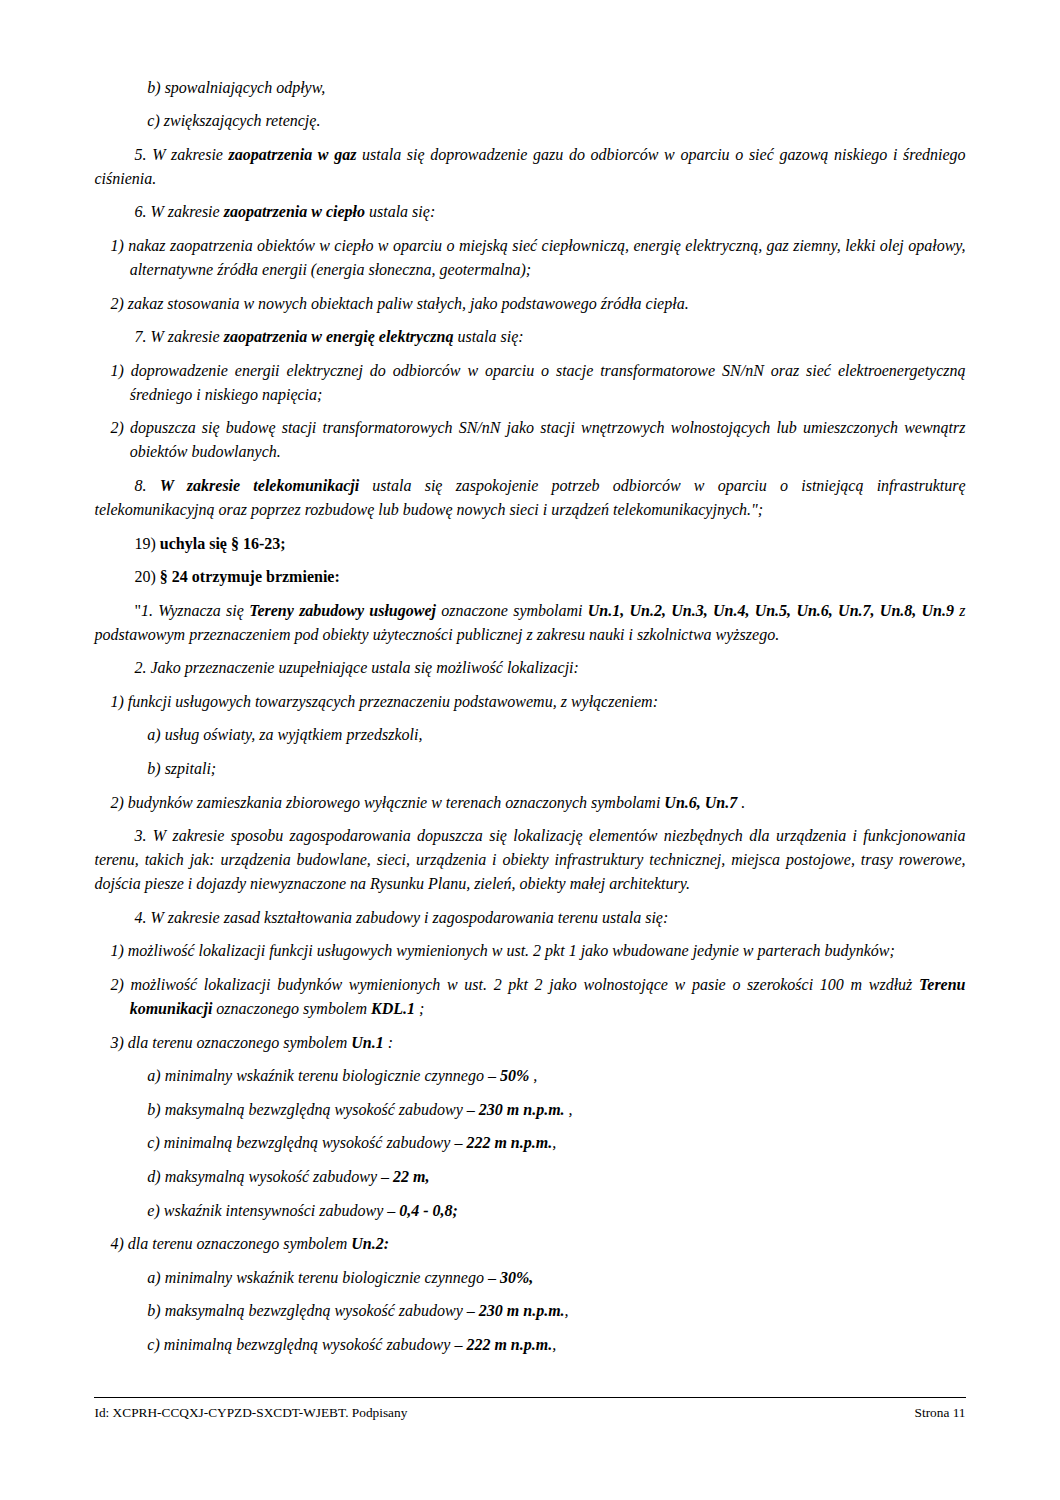b) spowalniających odpływ,
c) zwiększających retencję.
5. W zakresie zaopatrzenia w gaz ustala się doprowadzenie gazu do odbiorców w oparciu o sieć gazową niskiego i średniego ciśnienia.
6. W zakresie zaopatrzenia w ciepło ustala się:
1) nakaz zaopatrzenia obiektów w ciepło w oparciu o miejską sieć ciepłowniczą, energię elektryczną, gaz ziemny, lekki olej opałowy, alternatywne źródła energii (energia słoneczna, geotermalna);
2) zakaz stosowania w nowych obiektach paliw stałych, jako podstawowego źródła ciepła.
7. W zakresie zaopatrzenia w energię elektryczną ustala się:
1) doprowadzenie energii elektrycznej do odbiorców w oparciu o stacje transformatorowe SN/nN oraz sieć elektroenergetyczną średniego i niskiego napięcia;
2) dopuszcza się budowę stacji transformatorowych SN/nN jako stacji wnętrzowych wolnostojących lub umieszczonych wewnątrz obiektów budowlanych.
8. W zakresie telekomunikacji ustala się zaspokojenie potrzeb odbiorców w oparciu o istniejącą infrastrukturę telekomunikacyjną oraz poprzez rozbudowę lub budowę nowych sieci i urządzeń telekomunikacyjnych.";
19) uchyla się § 16-23;
20) § 24 otrzymuje brzmienie:
"1. Wyznacza się Tereny zabudowy usługowej oznaczone symbolami Un.1, Un.2, Un.3, Un.4, Un.5, Un.6, Un.7, Un.8, Un.9 z podstawowym przeznaczeniem pod obiekty użyteczności publicznej z zakresu nauki i szkolnictwa wyższego.
2. Jako przeznaczenie uzupełniające ustala się możliwość lokalizacji:
1) funkcji usługowych towarzyszących przeznaczeniu podstawowemu, z wyłączeniem:
a) usług oświaty, za wyjątkiem przedszkoli,
b) szpitali;
2) budynków zamieszkania zbiorowego wyłącznie w terenach oznaczonych symbolami Un.6, Un.7 .
3. W zakresie sposobu zagospodarowania dopuszcza się lokalizację elementów niezbędnych dla urządzenia i funkcjonowania terenu, takich jak: urządzenia budowlane, sieci, urządzenia i obiekty infrastruktury technicznej, miejsca postojowe, trasy rowerowe, dojścia piesze i dojazdy niewyznaczone na Rysunku Planu, zieleń, obiekty małej architektury.
4. W zakresie zasad kształtowania zabudowy i zagospodarowania terenu ustala się:
1) możliwość lokalizacji funkcji usługowych wymienionych w ust. 2 pkt 1 jako wbudowane jedynie w parterach budynków;
2) możliwość lokalizacji budynków wymienionych w ust. 2 pkt 2 jako wolnostojące w pasie o szerokości 100 m wzdłuż Terenu komunikacji oznaczonego symbolem KDL.1 ;
3) dla terenu oznaczonego symbolem Un.1 :
a) minimalny wskaźnik terenu biologicznie czynnego – 50% ,
b) maksymalną bezwzględną wysokość zabudowy – 230 m n.p.m. ,
c) minimalną bezwzględną wysokość zabudowy – 222 m n.p.m.,
d) maksymalną wysokość zabudowy – 22 m,
e) wskaźnik intensywności zabudowy – 0,4 - 0,8;
4) dla terenu oznaczonego symbolem Un.2:
a) minimalny wskaźnik terenu biologicznie czynnego – 30%,
b) maksymalną bezwzględną wysokość zabudowy – 230 m n.p.m.,
c) minimalną bezwzględną wysokość zabudowy – 222 m n.p.m.,
Id: XCPRH-CCQXJ-CYPZD-SXCDT-WJEBT. Podpisany Strona 11